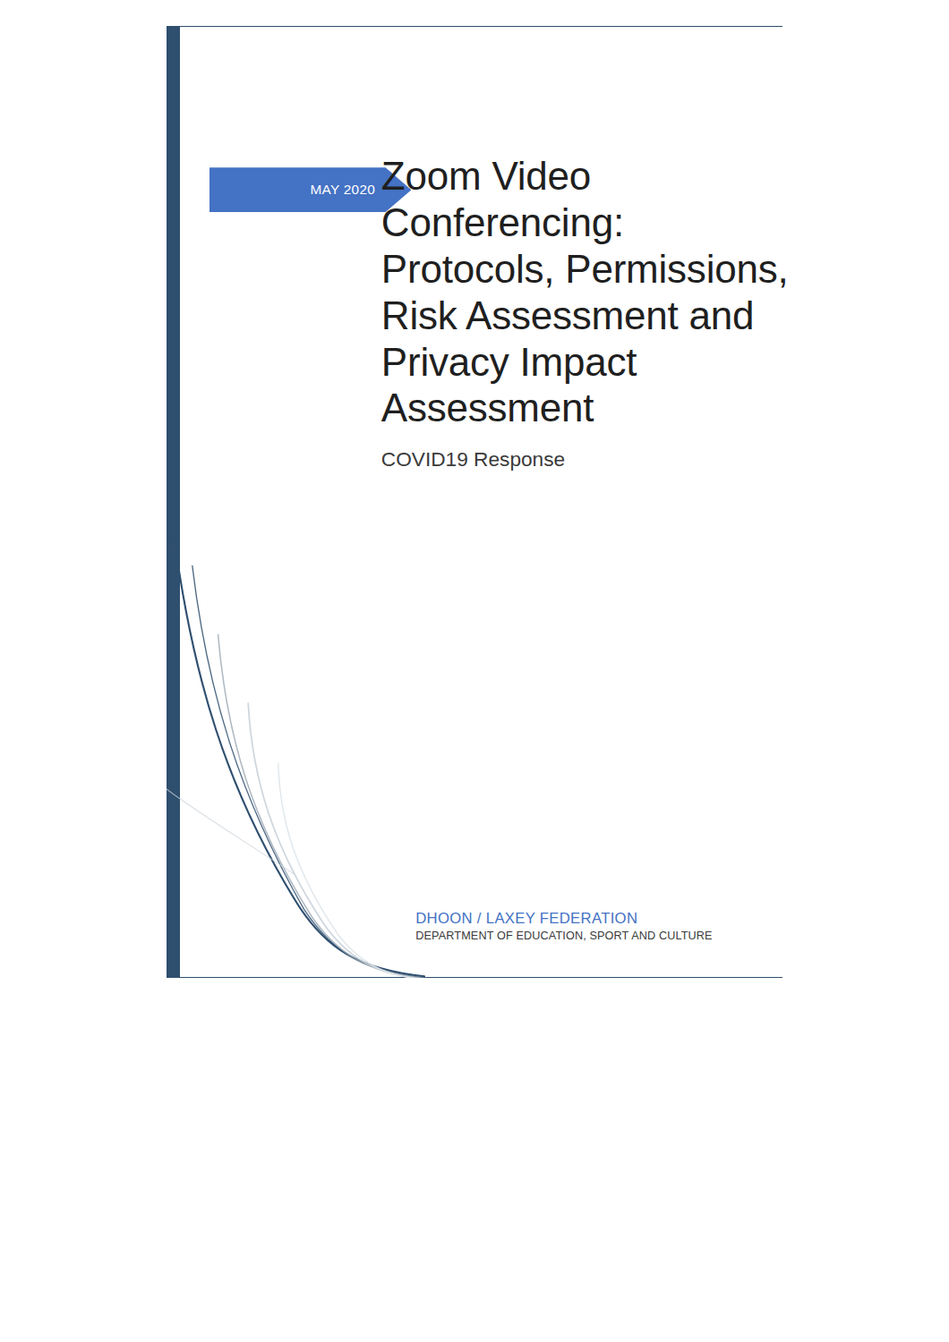MAY 2020
Zoom Video Conferencing: Protocols, Permissions, Risk Assessment and Privacy Impact Assessment
COVID19 Response
DHOON / LAXEY FEDERATION
DEPARTMENT OF EDUCATION, SPORT AND CULTURE